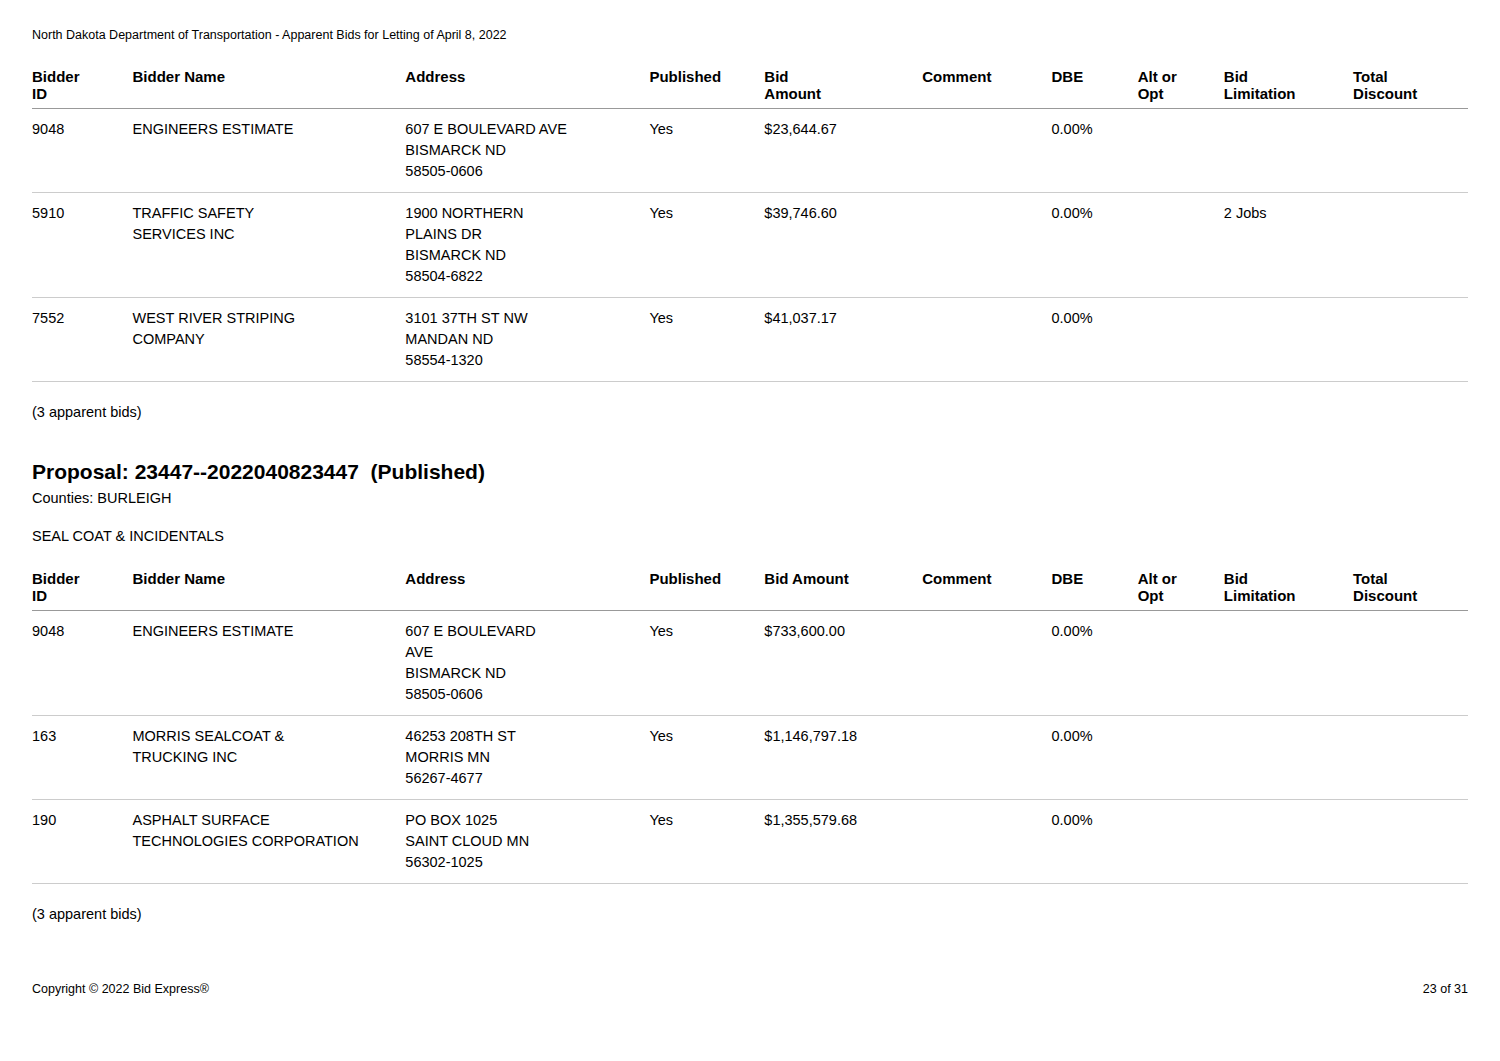North Dakota Department of Transportation - Apparent Bids for Letting of April 8, 2022
| Bidder ID | Bidder Name | Address | Published | Bid Amount | Comment | DBE | Alt or Opt | Bid Limitation | Total Discount |
| --- | --- | --- | --- | --- | --- | --- | --- | --- | --- |
| 9048 | ENGINEERS ESTIMATE | 607 E BOULEVARD AVE BISMARCK ND 58505-0606 | Yes | $23,644.67 | | 0.00% | | | |
| 5910 | TRAFFIC SAFETY SERVICES INC | 1900 NORTHERN PLAINS DR BISMARCK ND 58504-6822 | Yes | $39,746.60 | | 0.00% | | 2 Jobs | |
| 7552 | WEST RIVER STRIPING COMPANY | 3101 37TH ST NW MANDAN ND 58554-1320 | Yes | $41,037.17 | | 0.00% | | | |
(3 apparent bids)
Proposal: 23447--2022040823447 (Published)
Counties: BURLEIGH
SEAL COAT & INCIDENTALS
| Bidder ID | Bidder Name | Address | Published | Bid Amount | Comment | DBE | Alt or Opt | Bid Limitation | Total Discount |
| --- | --- | --- | --- | --- | --- | --- | --- | --- | --- |
| 9048 | ENGINEERS ESTIMATE | 607 E BOULEVARD AVE BISMARCK ND 58505-0606 | Yes | $733,600.00 | | 0.00% | | | |
| 163 | MORRIS SEALCOAT & TRUCKING INC | 46253 208TH ST MORRIS MN 56267-4677 | Yes | $1,146,797.18 | | 0.00% | | | |
| 190 | ASPHALT SURFACE TECHNOLOGIES CORPORATION | PO BOX 1025 SAINT CLOUD MN 56302-1025 | Yes | $1,355,579.68 | | 0.00% | | | |
(3 apparent bids)
Copyright © 2022 Bid Express® 23 of 31